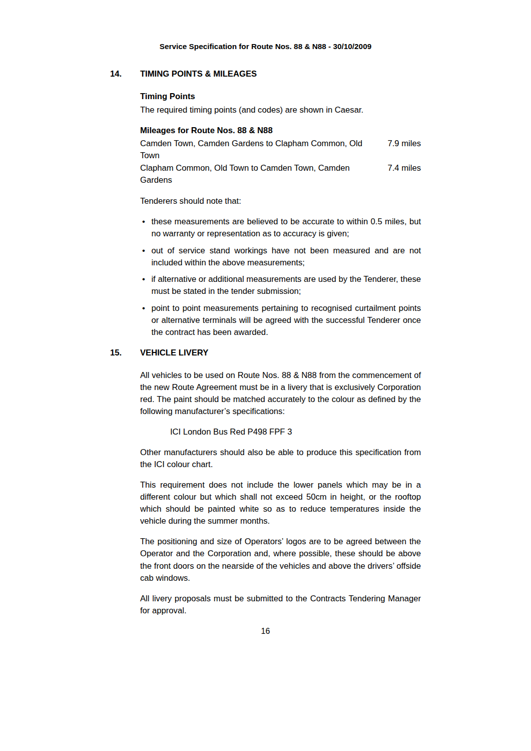Service Specification for Route Nos. 88 & N88 - 30/10/2009
14.
TIMING POINTS & MILEAGES
Timing Points
The required timing points (and codes) are shown in Caesar.
Mileages for Route Nos. 88 & N88
| Camden Town, Camden Gardens to Clapham Common, Old Town | 7.9 miles |
| Clapham Common, Old Town to Camden Town, Camden Gardens | 7.4 miles |
Tenderers should note that:
these measurements are believed to be accurate to within 0.5 miles, but no warranty or representation as to accuracy is given;
out of service stand workings have not been measured and are not included within the above measurements;
if alternative or additional measurements are used by the Tenderer, these must be stated in the tender submission;
point to point measurements pertaining to recognised curtailment points or alternative terminals will be agreed with the successful Tenderer once the contract has been awarded.
15.
VEHICLE LIVERY
All vehicles to be used on Route Nos. 88 & N88 from the commencement of the new Route Agreement must be in a livery that is exclusively Corporation red. The paint should be matched accurately to the colour as defined by the following manufacturer’s specifications:
ICI London Bus Red P498 FPF 3
Other manufacturers should also be able to produce this specification from the ICI colour chart.
This requirement does not include the lower panels which may be in a different colour but which shall not exceed 50cm in height, or the rooftop which should be painted white so as to reduce temperatures inside the vehicle during the summer months.
The positioning and size of Operators’ logos are to be agreed between the Operator and the Corporation and, where possible, these should be above the front doors on the nearside of the vehicles and above the drivers’ offside cab windows.
All livery proposals must be submitted to the Contracts Tendering Manager for approval.
16